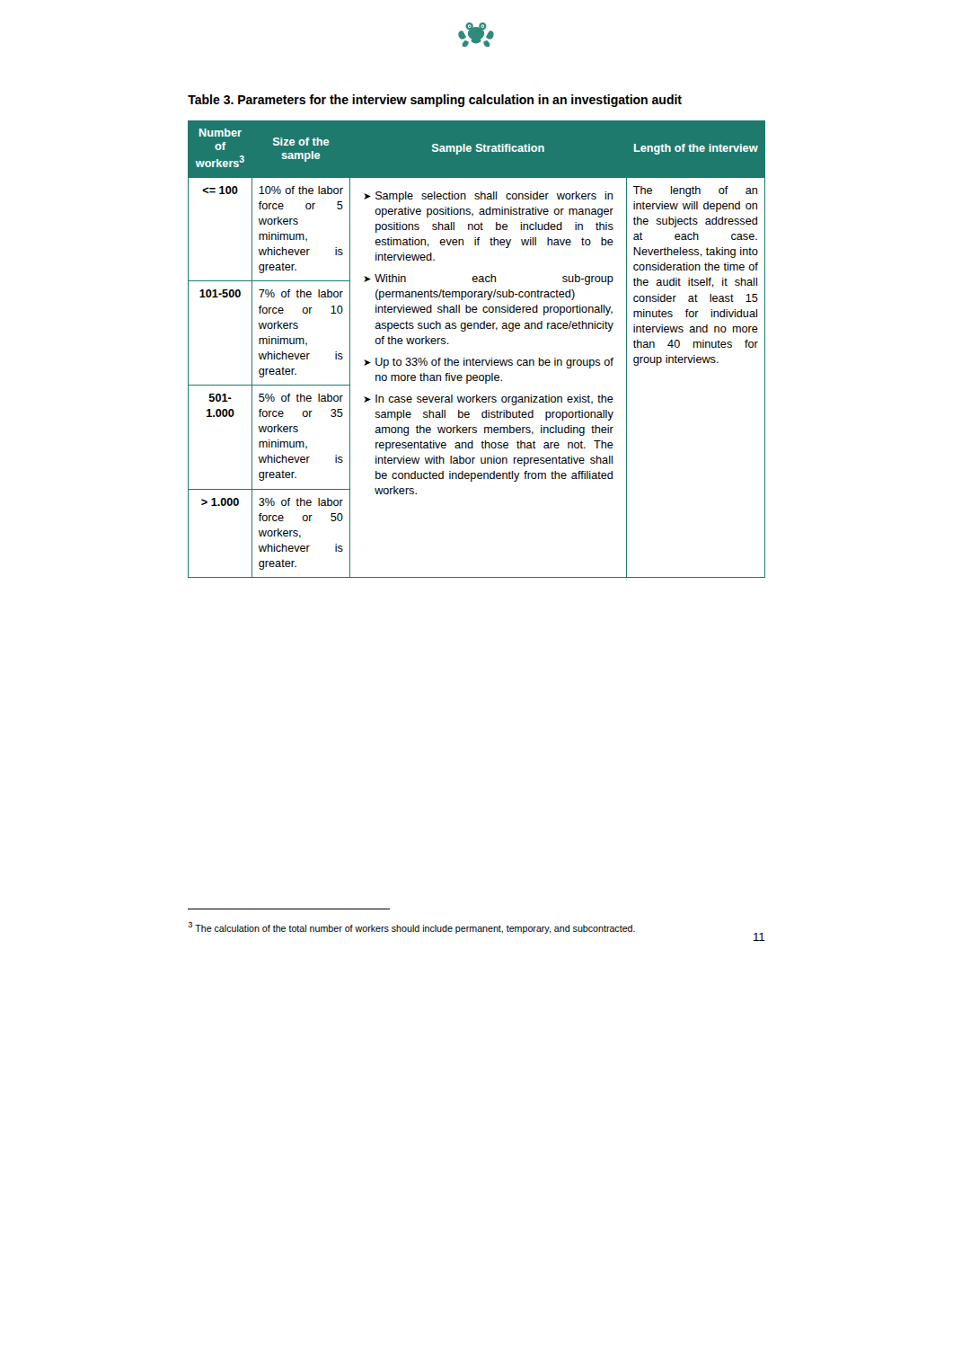Table 3. Parameters for the interview sampling calculation in an investigation audit
| Number of workers 3 | Size of the sample | Sample Stratification | Length of the interview |
| --- | --- | --- | --- |
| <= 100 | 10% of the labor force or 5 workers minimum, whichever is greater. | Sample selection shall consider workers in operative positions, administrative or manager positions shall not be included in this estimation, even if they will have to be interviewed. Within each sub-group (permanents/temporary/sub-contracted) interviewed shall be considered proportionally, aspects such as gender, age and race/ethnicity of the workers. Up to 33% of the interviews can be in groups of no more than five people. In case several workers organization exist, the sample shall be distributed proportionally among the workers members, including their representative and those that are not. The interview with labor union representative shall be conducted independently from the affiliated workers. | The length of an interview will depend on the subjects addressed at each case. Nevertheless, taking into consideration the time of the audit itself, it shall consider at least 15 minutes for individual interviews and no more than 40 minutes for group interviews. |
| 101-500 | 7% of the labor force or 10 workers minimum, whichever is greater. |
| 501-1.000 | 5% of the labor force or 35 workers minimum, whichever is greater. |
| > 1.000 | 3% of the labor force or 50 workers, whichever is greater. |
3 The calculation of the total number of workers should include permanent, temporary, and subcontracted.
11